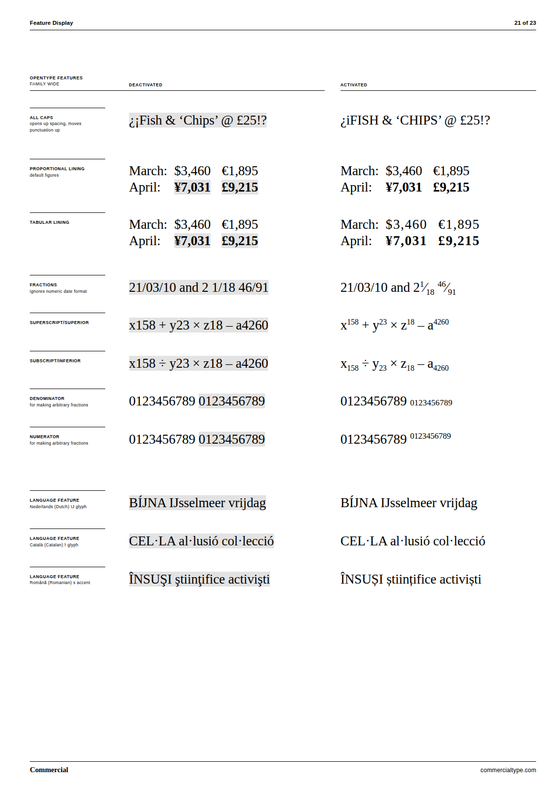Feature Display 21 of 23
| OPENTYPE FEATURES Family wide | Deactivated | | Activated |
| --- | --- | --- | --- |
| All caps opens up spacing, moves punctuation up | ¿¡Fish & ‘Chips’ @ £25!? | | ¿iFISH & ‘CHIPS’ @ £25!? |
| Proportional lining default figures | / March: / $3,460 / €1,895 / / April: / ¥7,031 / £9,215 / | | / March: / $3,460 / €1,895 / / April: / ¥7,031 / £9,215 / |
| Tabular lining | / March: / $3,460 / €1,895 / / April: / ¥7,031 / £9,215 / | | / March: / $3,460 / €1,895 / / April: / ¥7,031 / £9,215 / |
| Fractions ignores numeric date format | 21/03/10 and 2 1/18 46/91 | | 21/03/10 and 2 1 ⁄ 18 46 ⁄ 91 |
| Superscript/superior | x158 + y23 × z18 – a4260 | | x 158 + y 23 × z 18 – a 4260 |
| Subscript/inferior | x158 ÷ y23 × z18 – a4260 | | x 158 ÷ y 23 × z 18 – a 4260 |
| Denominator for making arbitrary fractions | 0123456789 0123456789 | | 0123456789 0123456789 |
| Numerator for making arbitrary fractions | 0123456789 0123456789 | | 0123456789 0123456789 |
| Language feature Nederlands (Dutch) IJ glyph | BÍJNA IJsselmeer vrijdag | | BÍJNA IJsselmeer vrijdag |
| Language feature Català (Catalan) ŀ glyph | CEL·LA al·lusió col·lecció | | CEL·LA al·lusió col·lecció |
| Language feature Română (Romanian) s accent | ÎNSUŞI ştiinţifice activişti | | ÎNSUȘI științifice activiști |
Commercial commercialtype.com